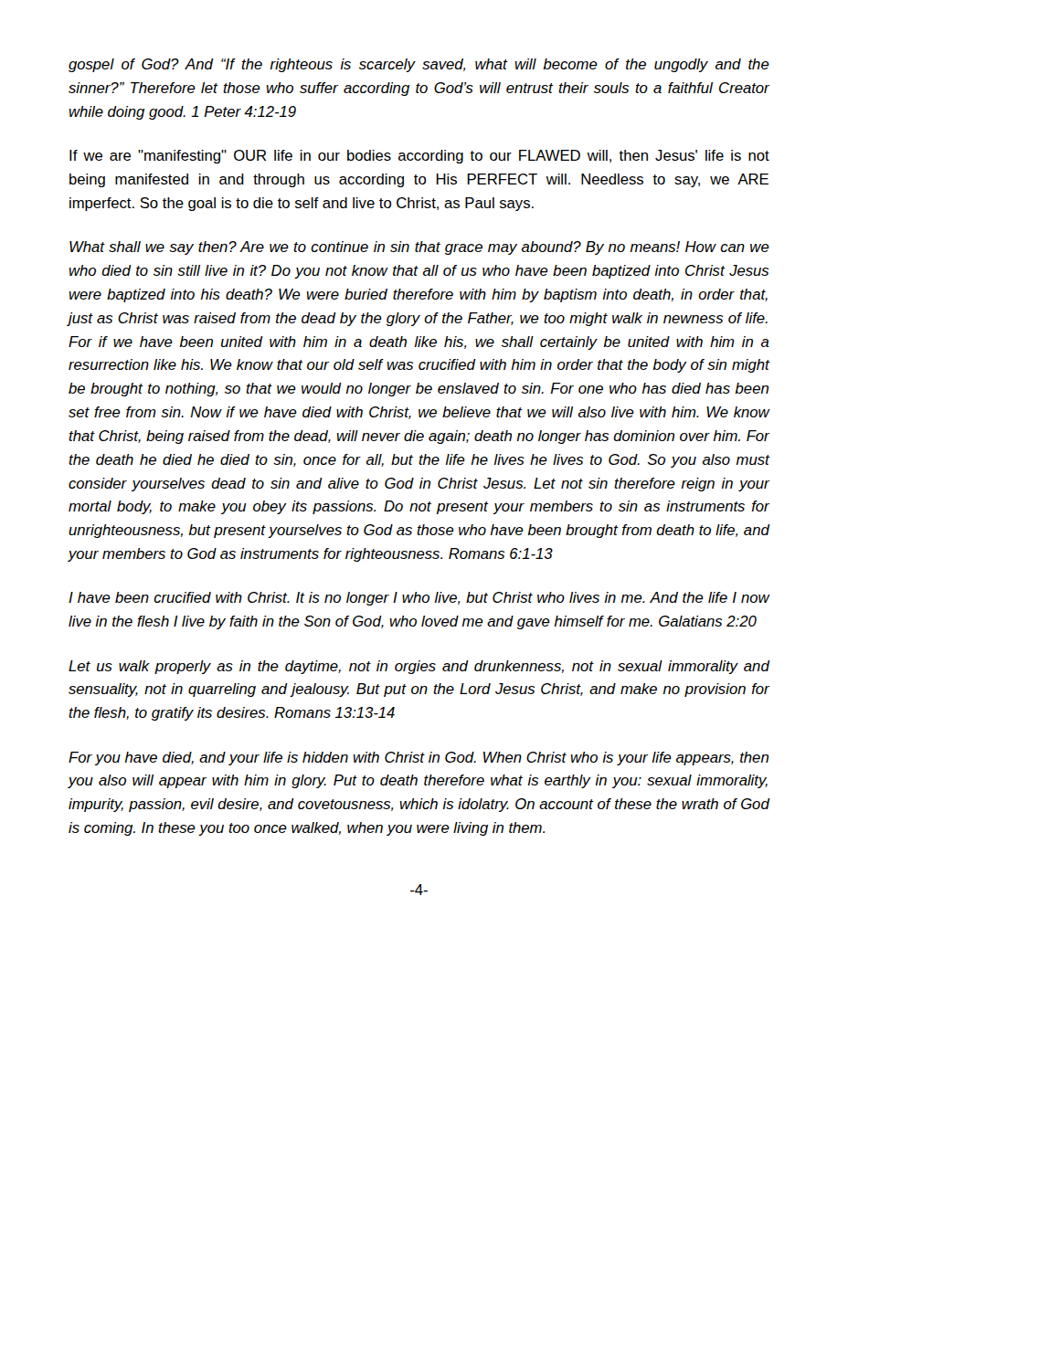gospel of God? And “If the righteous is scarcely saved, what will become of the ungodly and the sinner?” Therefore let those who suffer according to God’s will entrust their souls to a faithful Creator while doing good. 1 Peter 4:12-19
If we are "manifesting" OUR life in our bodies according to our FLAWED will, then Jesus' life is not being manifested in and through us according to His PERFECT will. Needless to say, we ARE imperfect. So the goal is to die to self and live to Christ, as Paul says.
What shall we say then? Are we to continue in sin that grace may abound? By no means! How can we who died to sin still live in it? Do you not know that all of us who have been baptized into Christ Jesus were baptized into his death? We were buried therefore with him by baptism into death, in order that, just as Christ was raised from the dead by the glory of the Father, we too might walk in newness of life. For if we have been united with him in a death like his, we shall certainly be united with him in a resurrection like his. We know that our old self was crucified with him in order that the body of sin might be brought to nothing, so that we would no longer be enslaved to sin. For one who has died has been set free from sin. Now if we have died with Christ, we believe that we will also live with him. We know that Christ, being raised from the dead, will never die again; death no longer has dominion over him. For the death he died he died to sin, once for all, but the life he lives he lives to God. So you also must consider yourselves dead to sin and alive to God in Christ Jesus. Let not sin therefore reign in your mortal body, to make you obey its passions. Do not present your members to sin as instruments for unrighteousness, but present yourselves to God as those who have been brought from death to life, and your members to God as instruments for righteousness. Romans 6:1-13
I have been crucified with Christ. It is no longer I who live, but Christ who lives in me. And the life I now live in the flesh I live by faith in the Son of God, who loved me and gave himself for me. Galatians 2:20
Let us walk properly as in the daytime, not in orgies and drunkenness, not in sexual immorality and sensuality, not in quarreling and jealousy. But put on the Lord Jesus Christ, and make no provision for the flesh, to gratify its desires. Romans 13:13-14
For you have died, and your life is hidden with Christ in God. When Christ who is your life appears, then you also will appear with him in glory. Put to death therefore what is earthly in you: sexual immorality, impurity, passion, evil desire, and covetousness, which is idolatry. On account of these the wrath of God is coming. In these you too once walked, when you were living in them.
-4-